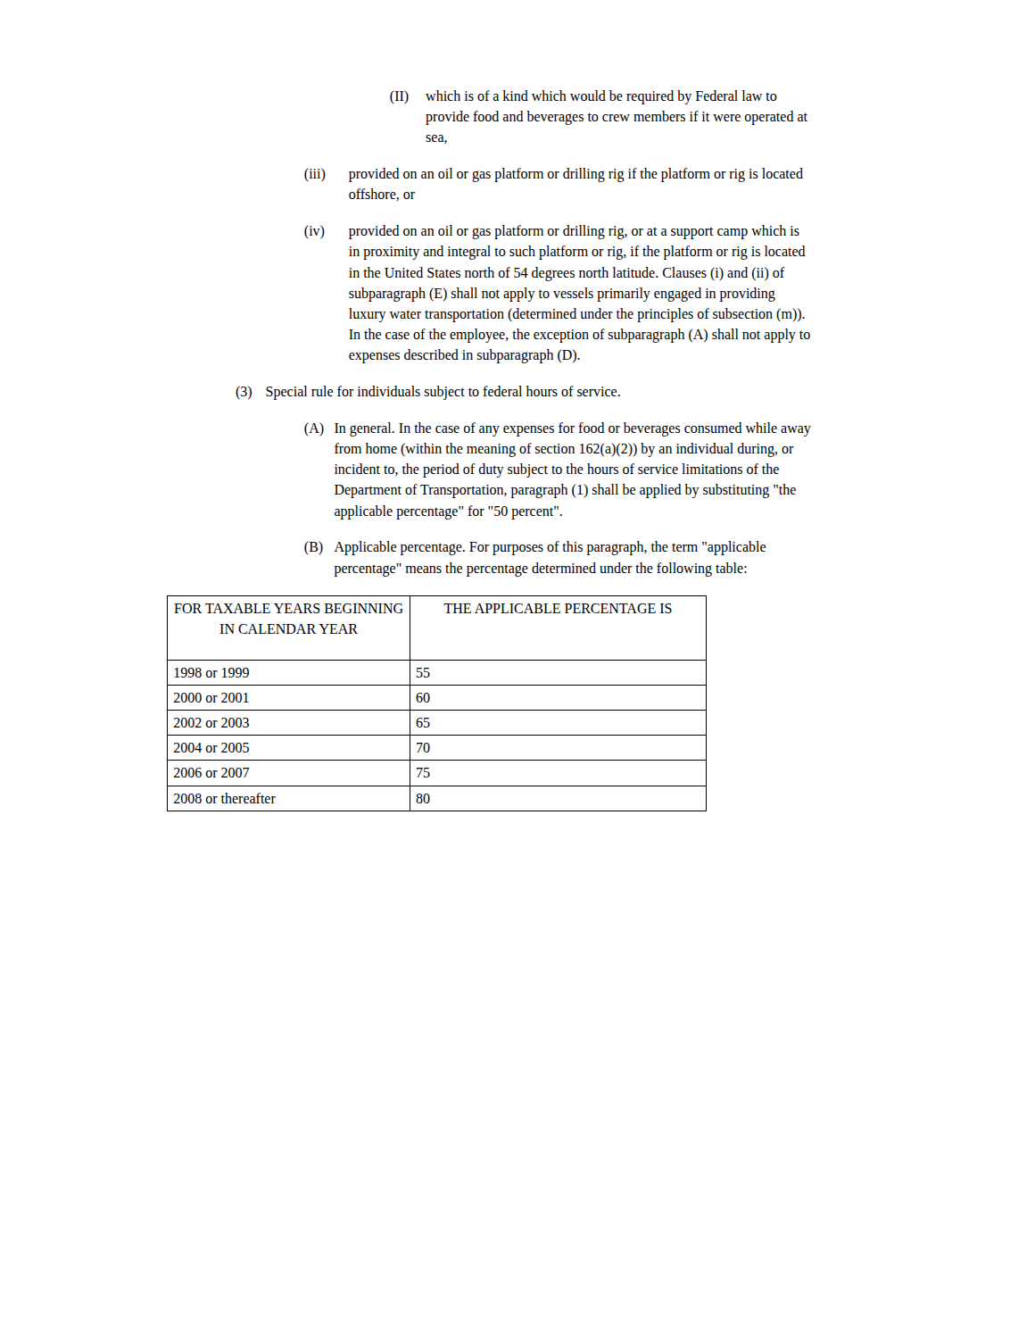(II)
which is of a kind which would be required by Federal law to provide food and beverages to crew members if it were operated at sea,
(iii)
provided on an oil or gas platform or drilling rig if the platform or rig is located offshore, or
(iv)
provided on an oil or gas platform or drilling rig, or at a support camp which is in proximity and integral to such platform or rig, if the platform or rig is located in the United States north of 54 degrees north latitude. Clauses (i) and (ii) of subparagraph (E) shall not apply to vessels primarily engaged in providing luxury water transportation (determined under the principles of subsection (m)). In the case of the employee, the exception of subparagraph (A) shall not apply to expenses described in subparagraph (D).
(3)
Special rule for individuals subject to federal hours of service.
(A)
In general. In the case of any expenses for food or beverages consumed while away from home (within the meaning of section 162(a)(2)) by an individual during, or incident to, the period of duty subject to the hours of service limitations of the Department of Transportation, paragraph (1) shall be applied by substituting "the applicable percentage" for "50 percent".
(B)
Applicable percentage. For purposes of this paragraph, the term "applicable percentage" means the percentage determined under the following table:
| FOR TAXABLE YEARS BEGINNING IN CALENDAR YEAR | THE APPLICABLE PERCENTAGE IS |
| --- | --- |
| 1998 or 1999 | 55 |
| 2000 or 2001 | 60 |
| 2002 or 2003 | 65 |
| 2004 or 2005 | 70 |
| 2006 or 2007 | 75 |
| 2008 or thereafter | 80 |